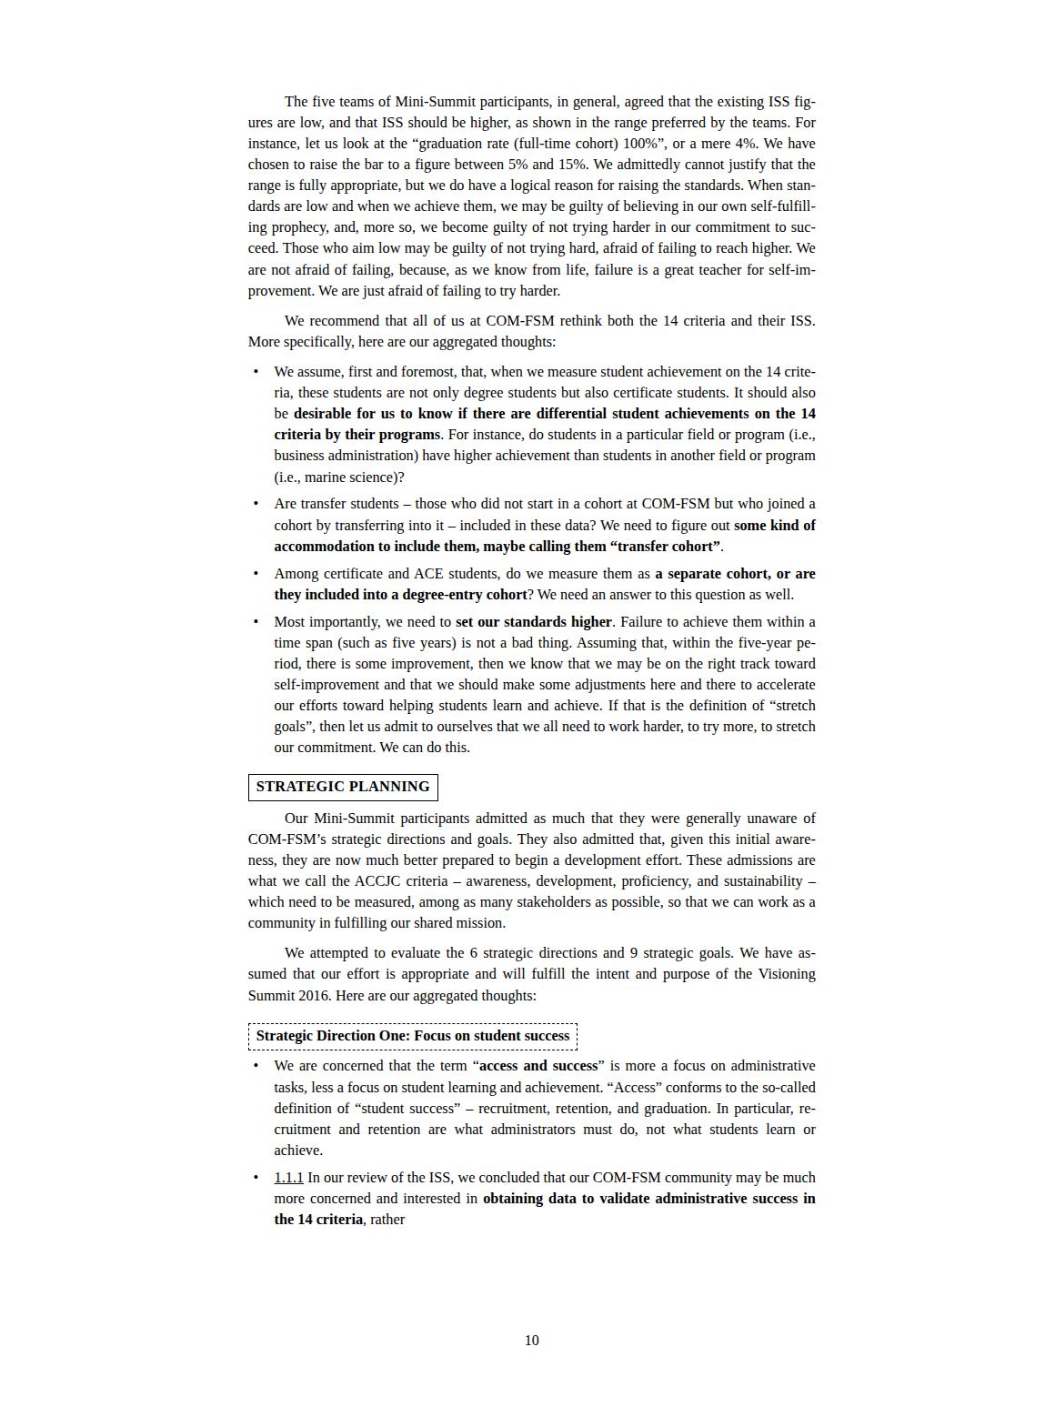The five teams of Mini-Summit participants, in general, agreed that the existing ISS figures are low, and that ISS should be higher, as shown in the range preferred by the teams. For instance, let us look at the “graduation rate (full-time cohort) 100%”, or a mere 4%. We have chosen to raise the bar to a figure between 5% and 15%. We admittedly cannot justify that the range is fully appropriate, but we do have a logical reason for raising the standards. When standards are low and when we achieve them, we may be guilty of believing in our own self-fulfilling prophecy, and, more so, we become guilty of not trying harder in our commitment to succeed. Those who aim low may be guilty of not trying hard, afraid of failing to reach higher. We are not afraid of failing, because, as we know from life, failure is a great teacher for self-improvement. We are just afraid of failing to try harder.
We recommend that all of us at COM-FSM rethink both the 14 criteria and their ISS. More specifically, here are our aggregated thoughts:
We assume, first and foremost, that, when we measure student achievement on the 14 criteria, these students are not only degree students but also certificate students. It should also be desirable for us to know if there are differential student achievements on the 14 criteria by their programs. For instance, do students in a particular field or program (i.e., business administration) have higher achievement than students in another field or program (i.e., marine science)?
Are transfer students – those who did not start in a cohort at COM-FSM but who joined a cohort by transferring into it – included in these data? We need to figure out some kind of accommodation to include them, maybe calling them “transfer cohort”.
Among certificate and ACE students, do we measure them as a separate cohort, or are they included into a degree-entry cohort? We need an answer to this question as well.
Most importantly, we need to set our standards higher. Failure to achieve them within a time span (such as five years) is not a bad thing. Assuming that, within the five-year period, there is some improvement, then we know that we may be on the right track toward self-improvement and that we should make some adjustments here and there to accelerate our efforts toward helping students learn and achieve. If that is the definition of “stretch goals”, then let us admit to ourselves that we all need to work harder, to try more, to stretch our commitment. We can do this.
STRATEGIC PLANNING
Our Mini-Summit participants admitted as much that they were generally unaware of COM-FSM’s strategic directions and goals. They also admitted that, given this initial awareness, they are now much better prepared to begin a development effort. These admissions are what we call the ACCJC criteria – awareness, development, proficiency, and sustainability – which need to be measured, among as many stakeholders as possible, so that we can work as a community in fulfilling our shared mission.
We attempted to evaluate the 6 strategic directions and 9 strategic goals. We have assumed that our effort is appropriate and will fulfill the intent and purpose of the Visioning Summit 2016. Here are our aggregated thoughts:
Strategic Direction One: Focus on student success
We are concerned that the term “access and success” is more a focus on administrative tasks, less a focus on student learning and achievement. “Access” conforms to the so-called definition of “student success” – recruitment, retention, and graduation. In particular, recruitment and retention are what administrators must do, not what students learn or achieve.
1.1.1 In our review of the ISS, we concluded that our COM-FSM community may be much more concerned and interested in obtaining data to validate administrative success in the 14 criteria, rather
10